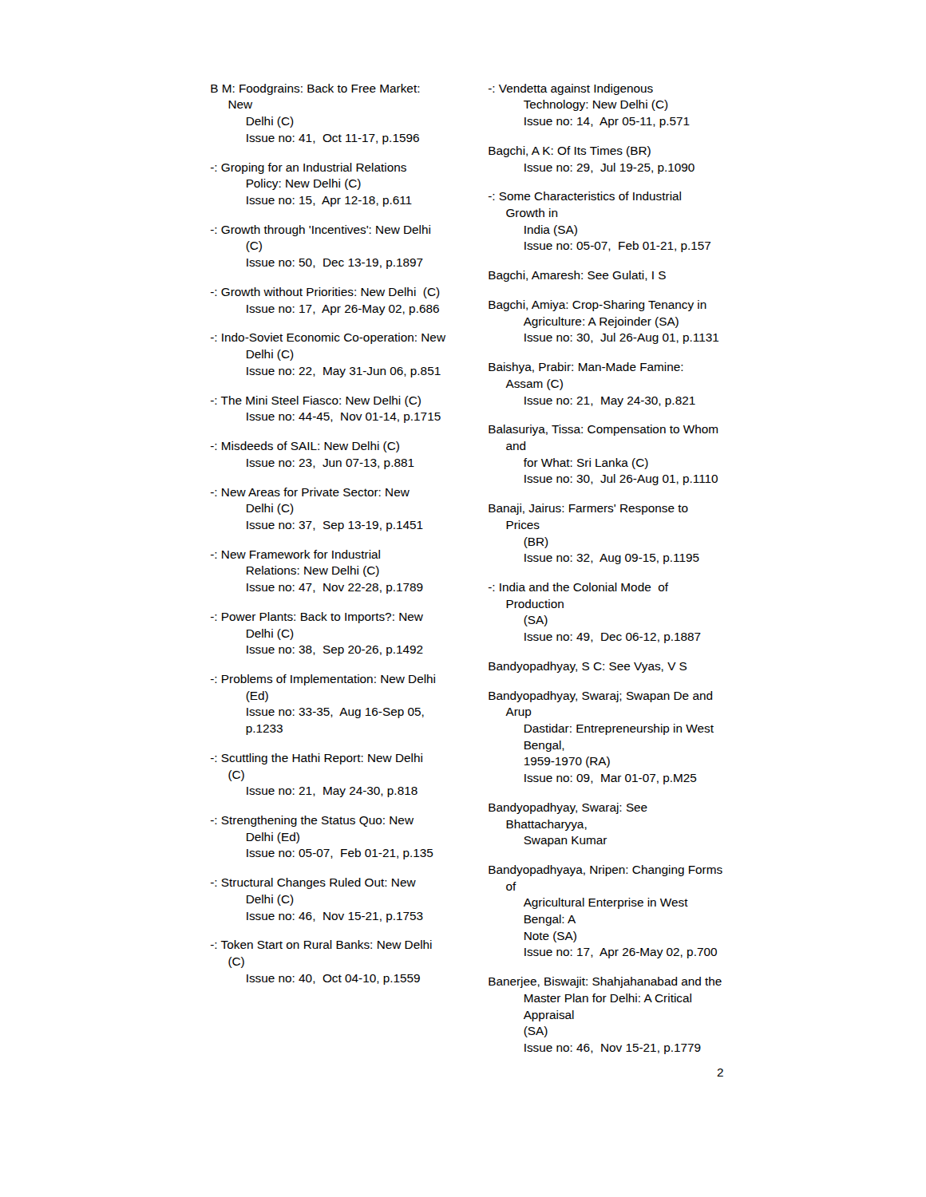B M: Foodgrains: Back to Free Market: New Delhi (C) Issue no: 41, Oct 11-17, p.1596
-: Groping for an Industrial Relations Policy: New Delhi (C) Issue no: 15, Apr 12-18, p.611
-: Growth through 'Incentives': New Delhi (C) Issue no: 50, Dec 13-19, p.1897
-: Growth without Priorities: New Delhi (C) Issue no: 17, Apr 26-May 02, p.686
-: Indo-Soviet Economic Co-operation: New Delhi (C) Issue no: 22, May 31-Jun 06, p.851
-: The Mini Steel Fiasco: New Delhi (C) Issue no: 44-45, Nov 01-14, p.1715
-: Misdeeds of SAIL: New Delhi (C) Issue no: 23, Jun 07-13, p.881
-: New Areas for Private Sector: New Delhi (C) Issue no: 37, Sep 13-19, p.1451
-: New Framework for Industrial Relations: New Delhi (C) Issue no: 47, Nov 22-28, p.1789
-: Power Plants: Back to Imports?: New Delhi (C) Issue no: 38, Sep 20-26, p.1492
-: Problems of Implementation: New Delhi (Ed) Issue no: 33-35, Aug 16-Sep 05, p.1233
-: Scuttling the Hathi Report: New Delhi (C) Issue no: 21, May 24-30, p.818
-: Strengthening the Status Quo: New Delhi (Ed) Issue no: 05-07, Feb 01-21, p.135
-: Structural Changes Ruled Out: New Delhi (C) Issue no: 46, Nov 15-21, p.1753
-: Token Start on Rural Banks: New Delhi (C) Issue no: 40, Oct 04-10, p.1559
-: Vendetta against Indigenous Technology: New Delhi (C) Issue no: 14, Apr 05-11, p.571
Bagchi, A K: Of Its Times (BR) Issue no: 29, Jul 19-25, p.1090
-: Some Characteristics of Industrial Growth in India (SA) Issue no: 05-07, Feb 01-21, p.157
Bagchi, Amaresh: See Gulati, I S
Bagchi, Amiya: Crop-Sharing Tenancy in Agriculture: A Rejoinder (SA) Issue no: 30, Jul 26-Aug 01, p.1131
Baishya, Prabir: Man-Made Famine: Assam (C) Issue no: 21, May 24-30, p.821
Balasuriya, Tissa: Compensation to Whom and for What: Sri Lanka (C) Issue no: 30, Jul 26-Aug 01, p.1110
Banaji, Jairus: Farmers' Response to Prices (BR) Issue no: 32, Aug 09-15, p.1195
-: India and the Colonial Mode of Production (SA) Issue no: 49, Dec 06-12, p.1887
Bandyopadhyay, S C: See Vyas, V S
Bandyopadhyay, Swaraj; Swapan De and Arup Dastidar: Entrepreneurship in West Bengal, 1959-1970 (RA) Issue no: 09, Mar 01-07, p.M25
Bandyopadhyay, Swaraj: See Bhattacharyya, Swapan Kumar
Bandyopadhyaya, Nripen: Changing Forms of Agricultural Enterprise in West Bengal: A Note (SA) Issue no: 17, Apr 26-May 02, p.700
Banerjee, Biswajit: Shahjahanabad and the Master Plan for Delhi: A Critical Appraisal (SA) Issue no: 46, Nov 15-21, p.1779
2